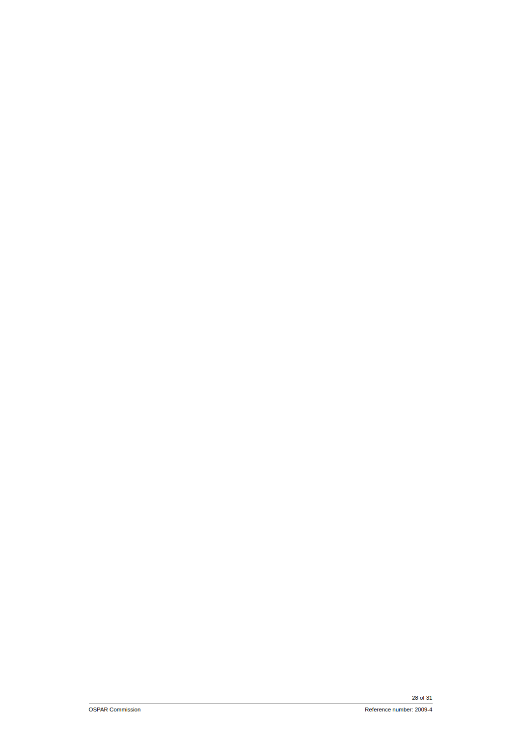28 of 31
OSPAR Commission
Reference number: 2009-4